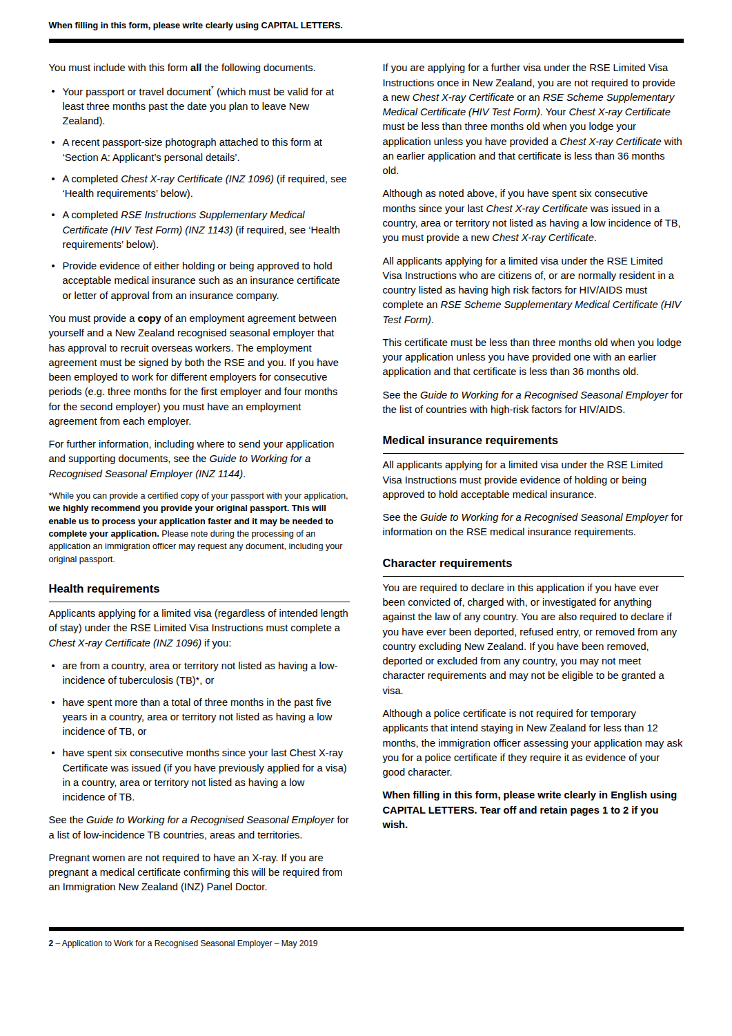When filling in this form, please write clearly using CAPITAL LETTERS.
You must include with this form all the following documents.
Your passport or travel document* (which must be valid for at least three months past the date you plan to leave New Zealand).
A recent passport-size photograph attached to this form at ‘Section A: Applicant’s personal details’.
A completed Chest X-ray Certificate (INZ 1096) (if required, see ‘Health requirements’ below).
A completed RSE Instructions Supplementary Medical Certificate (HIV Test Form) (INZ 1143) (if required, see ‘Health requirements’ below).
Provide evidence of either holding or being approved to hold acceptable medical insurance such as an insurance certificate or letter of approval from an insurance company.
You must provide a copy of an employment agreement between yourself and a New Zealand recognised seasonal employer that has approval to recruit overseas workers. The employment agreement must be signed by both the RSE and you. If you have been employed to work for different employers for consecutive periods (e.g. three months for the first employer and four months for the second employer) you must have an employment agreement from each employer.
For further information, including where to send your application and supporting documents, see the Guide to Working for a Recognised Seasonal Employer (INZ 1144).
*While you can provide a certified copy of your passport with your application, we highly recommend you provide your original passport. This will enable us to process your application faster and it may be needed to complete your application. Please note during the processing of an application an immigration officer may request any document, including your original passport.
Health requirements
Applicants applying for a limited visa (regardless of intended length of stay) under the RSE Limited Visa Instructions must complete a Chest X-ray Certificate (INZ 1096) if you:
are from a country, area or territory not listed as having a low-incidence of tuberculosis (TB)*, or
have spent more than a total of three months in the past five years in a country, area or territory not listed as having a low incidence of TB, or
have spent six consecutive months since your last Chest X-ray Certificate was issued (if you have previously applied for a visa) in a country, area or territory not listed as having a low incidence of TB.
See the Guide to Working for a Recognised Seasonal Employer for a list of low-incidence TB countries, areas and territories.
Pregnant women are not required to have an X-ray. If you are pregnant a medical certificate confirming this will be required from an Immigration New Zealand (INZ) Panel Doctor.
If you are applying for a further visa under the RSE Limited Visa Instructions once in New Zealand, you are not required to provide a new Chest X-ray Certificate or an RSE Scheme Supplementary Medical Certificate (HIV Test Form). Your Chest X-ray Certificate must be less than three months old when you lodge your application unless you have provided a Chest X-ray Certificate with an earlier application and that certificate is less than 36 months old.
Although as noted above, if you have spent six consecutive months since your last Chest X-ray Certificate was issued in a country, area or territory not listed as having a low incidence of TB, you must provide a new Chest X-ray Certificate.
All applicants applying for a limited visa under the RSE Limited Visa Instructions who are citizens of, or are normally resident in a country listed as having high risk factors for HIV/AIDS must complete an RSE Scheme Supplementary Medical Certificate (HIV Test Form).
This certificate must be less than three months old when you lodge your application unless you have provided one with an earlier application and that certificate is less than 36 months old.
See the Guide to Working for a Recognised Seasonal Employer for the list of countries with high-risk factors for HIV/AIDS.
Medical insurance requirements
All applicants applying for a limited visa under the RSE Limited Visa Instructions must provide evidence of holding or being approved to hold acceptable medical insurance.
See the Guide to Working for a Recognised Seasonal Employer for information on the RSE medical insurance requirements.
Character requirements
You are required to declare in this application if you have ever been convicted of, charged with, or investigated for anything against the law of any country. You are also required to declare if you have ever been deported, refused entry, or removed from any country excluding New Zealand. If you have been removed, deported or excluded from any country, you may not meet character requirements and may not be eligible to be granted a visa.
Although a police certificate is not required for temporary applicants that intend staying in New Zealand for less than 12 months, the immigration officer assessing your application may ask you for a police certificate if they require it as evidence of your good character.
When filling in this form, please write clearly in English using CAPITAL LETTERS. Tear off and retain pages 1 to 2 if you wish.
2 – Application to Work for a Recognised Seasonal Employer – May 2019